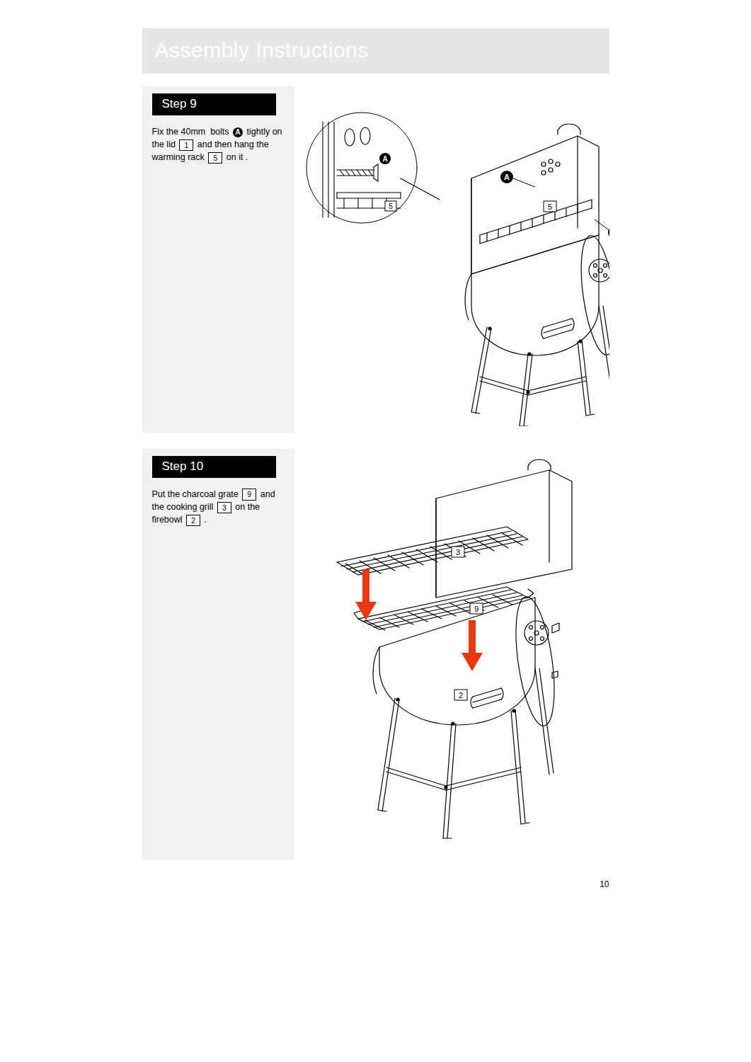Assembly Instructions
Step 9
Fix the 40mm bolts A tightly on the lid 1 and then hang the warming rack 5 on it .
A 5 A A 5
Step 10
Put the charcoal grate 9 and the cooking grill 3 on the firebowl 2 .
3 9 2
10